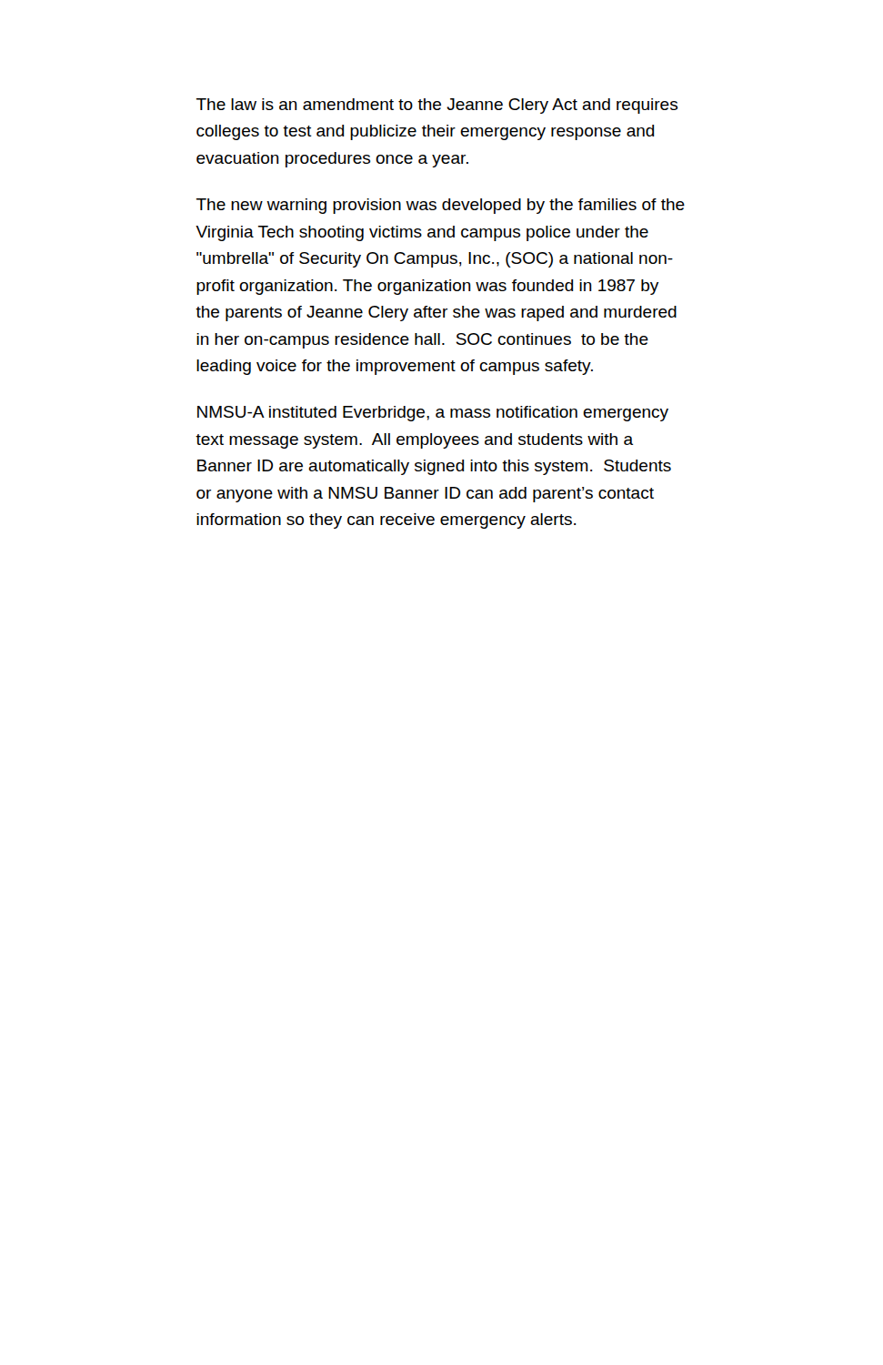The law is an amendment to the Jeanne Clery Act and requires colleges to test and publicize their emergency response and evacuation procedures once a year.
The new warning provision was developed by the families of the Virginia Tech shooting victims and campus police under the "umbrella" of Security On Campus, Inc., (SOC) a national non-profit organization. The organization was founded in 1987 by the parents of Jeanne Clery after she was raped and murdered in her on-campus residence hall. SOC continues to be the leading voice for the improvement of campus safety.
NMSU-A instituted Everbridge, a mass notification emergency text message system. All employees and students with a Banner ID are automatically signed into this system. Students or anyone with a NMSU Banner ID can add parent’s contact information so they can receive emergency alerts.